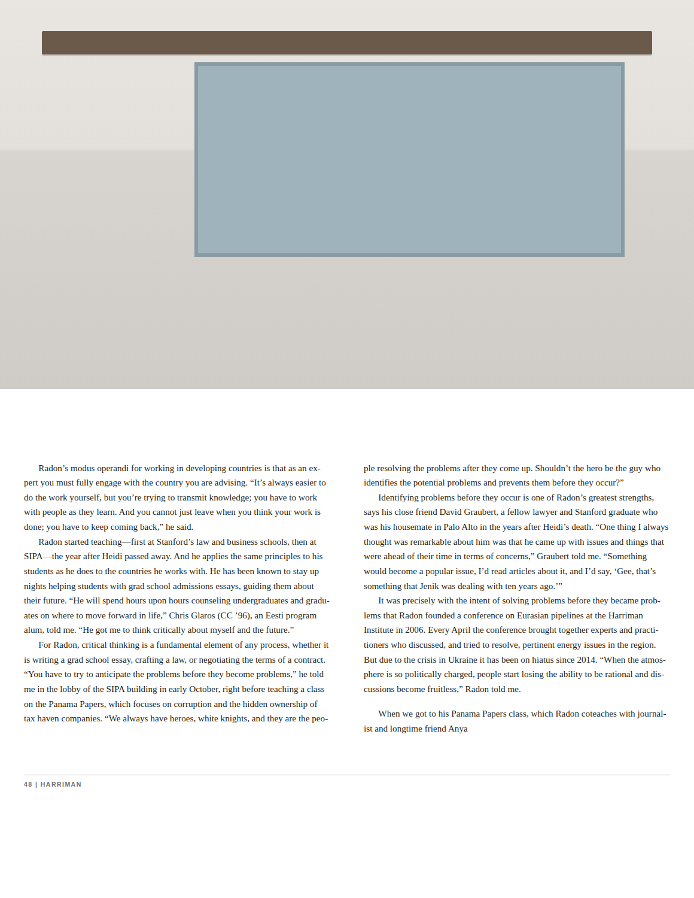Radon’s modus operandi for working in developing countries is that as an expert you must fully engage with the country you are advising. “It’s always easier to do the work yourself, but you’re trying to transmit knowledge; you have to work with people as they learn. And you cannot just leave when you think your work is done; you have to keep coming back,” he said.
Radon started teaching—first at Stanford’s law and business schools, then at SIPA—the year after Heidi passed away. And he applies the same principles to his students as he does to the countries he works with. He has been known to stay up nights helping students with grad school admissions essays, guiding them about their future. “He will spend hours upon hours counseling undergraduates and graduates on where to move forward in life,” Chris Glaros (CC ’96), an Eesti program alum, told me. “He got me to think critically about myself and the future.”
For Radon, critical thinking is a fundamental element of any process, whether it is writing a grad school essay, crafting a law, or negotiating the terms of a contract. “You have to try to anticipate the problems before they become problems,” he told me in the lobby of the SIPA building in early October, right before teaching a class on the Panama Papers, which focuses on corruption and the hidden ownership of tax haven companies. “We always have heroes, white knights, and they are the people resolving the problems after they come up. Shouldn’t the hero be the guy who identifies the potential problems and prevents them before they occur?”
Identifying problems before they occur is one of Radon’s greatest strengths, says his close friend David Graubert, a fellow lawyer and Stanford graduate who was his housemate in Palo Alto in the years after Heidi’s death. “One thing I always thought was remarkable about him was that he came up with issues and things that were ahead of their time in terms of concerns,” Graubert told me. “Something would become a popular issue, I’d read articles about it, and I’d say, ‘Gee, that’s something that Jenik was dealing with ten years ago.’”
It was precisely with the intent of solving problems before they became problems that Radon founded a conference on Eurasian pipelines at the Harriman Institute in 2006. Every April the conference brought together experts and practitioners who discussed, and tried to resolve, pertinent energy issues in the region. But due to the crisis in Ukraine it has been on hiatus since 2014. “When the atmosphere is so politically charged, people start losing the ability to be rational and discussions become fruitless,” Radon told me.
When we got to his Panama Papers class, which Radon coteaches with journalist and longtime friend Anya
48 | Harriman